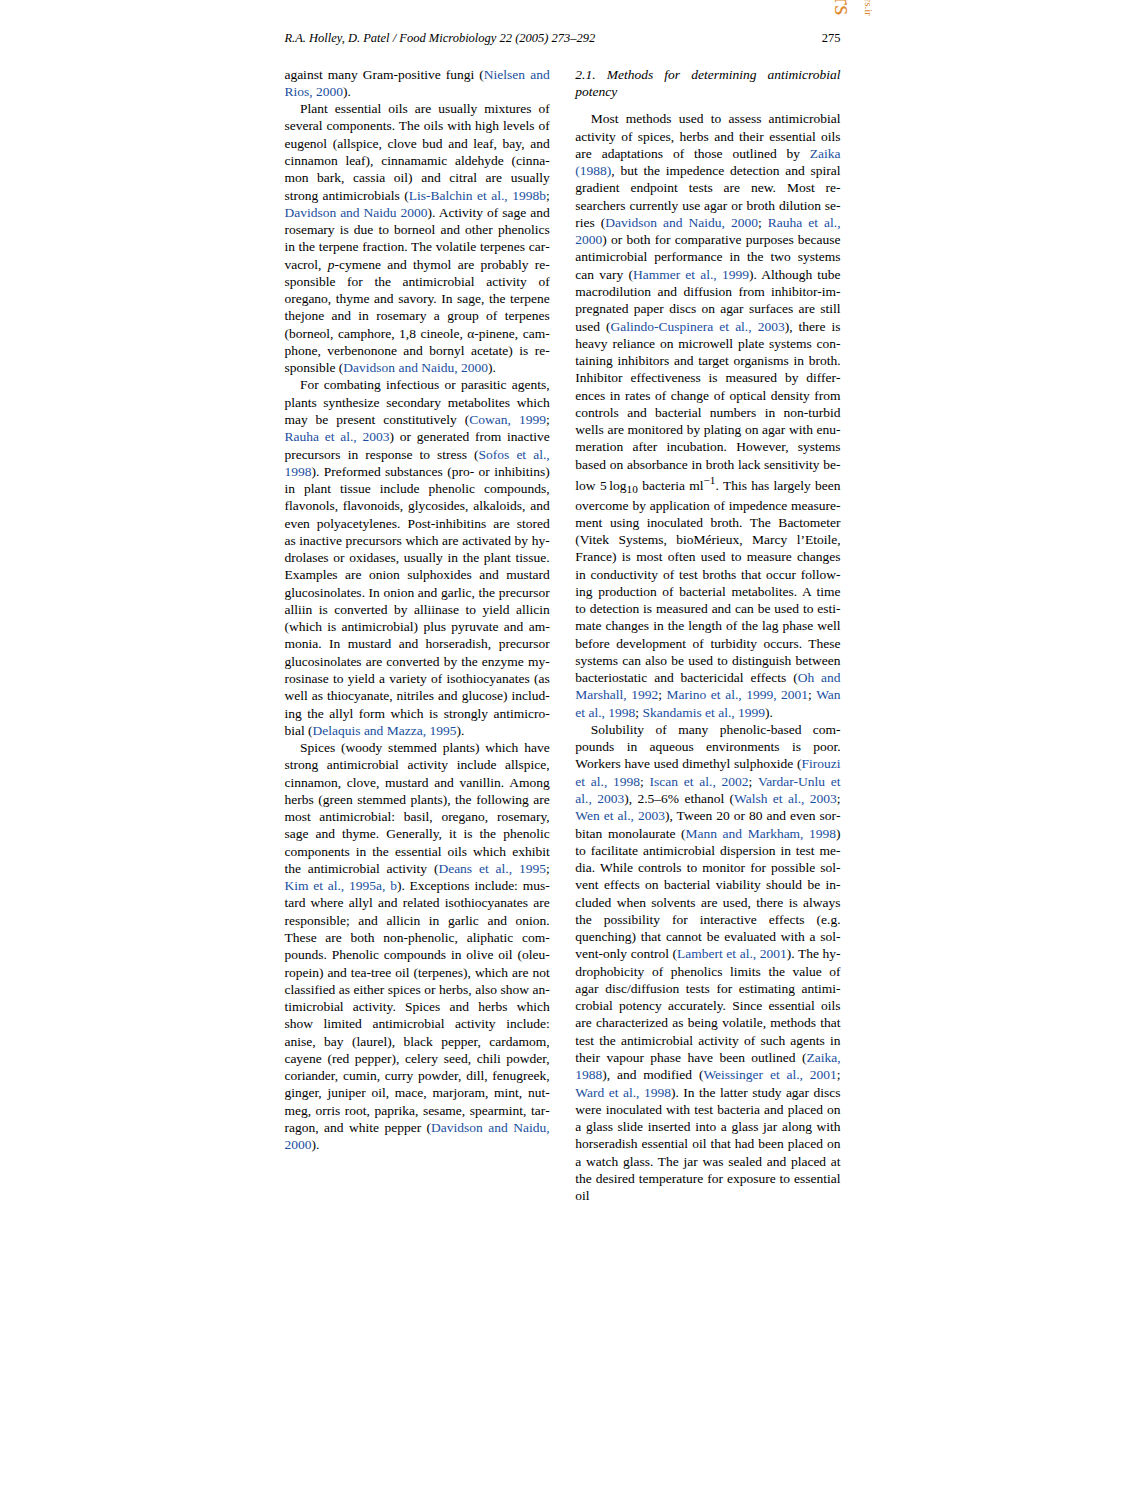freepapers.ir papers
R.A. Holley, D. Patel / Food Microbiology 22 (2005) 273–292 275
against many Gram-positive fungi (Nielsen and Rios, 2000).
Plant essential oils are usually mixtures of several components. The oils with high levels of eugenol (allspice, clove bud and leaf, bay, and cinnamon leaf), cinnamamic aldehyde (cinnamon bark, cassia oil) and citral are usually strong antimicrobials (Lis-Balchin et al., 1998b; Davidson and Naidu 2000). Activity of sage and rosemary is due to borneol and other phenolics in the terpene fraction. The volatile terpenes carvacrol, p-cymene and thymol are probably responsible for the antimicrobial activity of oregano, thyme and savory. In sage, the terpene thejone and in rosemary a group of terpenes (borneol, camphore, 1,8 cineole, α-pinene, camphone, verbenonone and bornyl acetate) is responsible (Davidson and Naidu, 2000).
For combating infectious or parasitic agents, plants synthesize secondary metabolites which may be present constitutively (Cowan, 1999; Rauha et al., 2003) or generated from inactive precursors in response to stress (Sofos et al., 1998). Preformed substances (pro- or inhibitins) in plant tissue include phenolic compounds, flavonols, flavonoids, glycosides, alkaloids, and even polyacetylenes. Post-inhibitins are stored as inactive precursors which are activated by hydrolases or oxidases, usually in the plant tissue. Examples are onion sulphoxides and mustard glucosinolates. In onion and garlic, the precursor alliin is converted by alliinase to yield allicin (which is antimicrobial) plus pyruvate and ammonia. In mustard and horseradish, precursor glucosinolates are converted by the enzyme myrosinase to yield a variety of isothiocyanates (as well as thiocyanate, nitriles and glucose) including the allyl form which is strongly antimicrobial (Delaquis and Mazza, 1995).
Spices (woody stemmed plants) which have strong antimicrobial activity include allspice, cinnamon, clove, mustard and vanillin. Among herbs (green stemmed plants), the following are most antimicrobial: basil, oregano, rosemary, sage and thyme. Generally, it is the phenolic components in the essential oils which exhibit the antimicrobial activity (Deans et al., 1995; Kim et al., 1995a, b). Exceptions include: mustard where allyl and related isothiocyanates are responsible; and allicin in garlic and onion. These are both non-phenolic, aliphatic compounds. Phenolic compounds in olive oil (oleuropein) and tea-tree oil (terpenes), which are not classified as either spices or herbs, also show antimicrobial activity. Spices and herbs which show limited antimicrobial activity include: anise, bay (laurel), black pepper, cardamom, cayene (red pepper), celery seed, chili powder, coriander, cumin, curry powder, dill, fenugreek, ginger, juniper oil, mace, marjoram, mint, nutmeg, orris root, paprika, sesame, spearmint, tarragon, and white pepper (Davidson and Naidu, 2000).
2.1. Methods for determining antimicrobial potency
Most methods used to assess antimicrobial activity of spices, herbs and their essential oils are adaptations of those outlined by Zaika (1988), but the impedence detection and spiral gradient endpoint tests are new. Most researchers currently use agar or broth dilution series (Davidson and Naidu, 2000; Rauha et al., 2000) or both for comparative purposes because antimicrobial performance in the two systems can vary (Hammer et al., 1999). Although tube macrodilution and diffusion from inhibitor-impregnated paper discs on agar surfaces are still used (Galindo-Cuspinera et al., 2003), there is heavy reliance on microwell plate systems containing inhibitors and target organisms in broth. Inhibitor effectiveness is measured by differences in rates of change of optical density from controls and bacterial numbers in non-turbid wells are monitored by plating on agar with enumeration after incubation. However, systems based on absorbance in broth lack sensitivity below 5 log10 bacteria ml−1. This has largely been overcome by application of impedence measurement using inoculated broth. The Bactometer (Vitek Systems, bioMérieux, Marcy l’Etoile, France) is most often used to measure changes in conductivity of test broths that occur following production of bacterial metabolites. A time to detection is measured and can be used to estimate changes in the length of the lag phase well before development of turbidity occurs. These systems can also be used to distinguish between bacteriostatic and bactericidal effects (Oh and Marshall, 1992; Marino et al., 1999, 2001; Wan et al., 1998; Skandamis et al., 1999).
Solubility of many phenolic-based compounds in aqueous environments is poor. Workers have used dimethyl sulphoxide (Firouzi et al., 1998; Iscan et al., 2002; Vardar-Unlu et al., 2003), 2.5–6% ethanol (Walsh et al., 2003; Wen et al., 2003), Tween 20 or 80 and even sorbitan monolaurate (Mann and Markham, 1998) to facilitate antimicrobial dispersion in test media. While controls to monitor for possible solvent effects on bacterial viability should be included when solvents are used, there is always the possibility for interactive effects (e.g. quenching) that cannot be evaluated with a solvent-only control (Lambert et al., 2001). The hydrophobicity of phenolics limits the value of agar disc/diffusion tests for estimating antimicrobial potency accurately. Since essential oils are characterized as being volatile, methods that test the antimicrobial activity of such agents in their vapour phase have been outlined (Zaika, 1988), and modified (Weissinger et al., 2001; Ward et al., 1998). In the latter study agar discs were inoculated with test bacteria and placed on a glass slide inserted into a glass jar along with horseradish essential oil that had been placed on a watch glass. The jar was sealed and placed at the desired temperature for exposure to essential oil